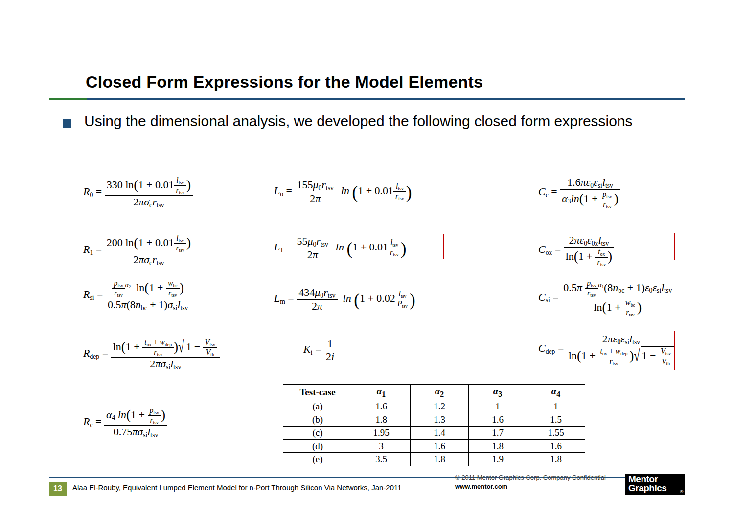Closed Form Expressions for the Model Elements
Using the dimensional analysis, we developed the following closed form expressions
R 0 = 330 ln(1 + 0.01ltsv rtsv) 2πσ crtsv
R 1 = 200 ln(1 + 0.01ltsv rtsv) 2πσ crtsv
Rsi = ptsv rtsv α 2 ln(1 + wbc rtsv) 0.5π(8nbc + 1)σsi ltsv
Rdep = ln(1 + tox + wdep rtsv)√1 − Vtsv Vth 2πσ si ltsv
Rc = α 4 ln(1 + ptsv rtsv) 0.75πσ si ltsv
Lo = 155μ 0 rtsv 2π ln (1 + 0.01ltsv rtsv)
L 1 = 55μ 0 rtsv 2π ln (1 + 0.01ltsv rtsv)
Lm = 434μ 0 rtsv 2π ln (1 + 0.02ltsv Ptsv)
Ki = 1 2i
Cc = 1.6πε 0 εsi ltsv α 3 ln(1 + ptsv rtsv)
Cox = 2πε 0 ε 0x ltsv ln(1 + tox rtsv)
Csi = 0.5π ptsv rtsv α 1(8nbc + 1)ε 0 εsi ltsv ln(1 + wbc rtsv)
Cdep = 2πε 0 εsi ltsv ln(1 + tox + wdep rtsv)√1 − Vtsv Vth
| Test-case | α 1 | α 2 | α 3 | α 4 |
| --- | --- | --- | --- | --- |
| (a) | 1.6 | 1.2 | 1 | 1 |
| (b) | 1.8 | 1.3 | 1.6 | 1.5 |
| (c) | 1.95 | 1.4 | 1.7 | 1.55 |
| (d) | 3 | 1.6 | 1.8 | 1.6 |
| (e) | 3.5 | 1.8 | 1.9 | 1.8 |
13
Alaa El-Rouby, Equivalent Lumped Element Model for n-Port Through Silicon Via Networks, Jan-2011
© 2011 Mentor Graphics Corp. Company Confidential
www.mentor.com
Mentor
Graphics®